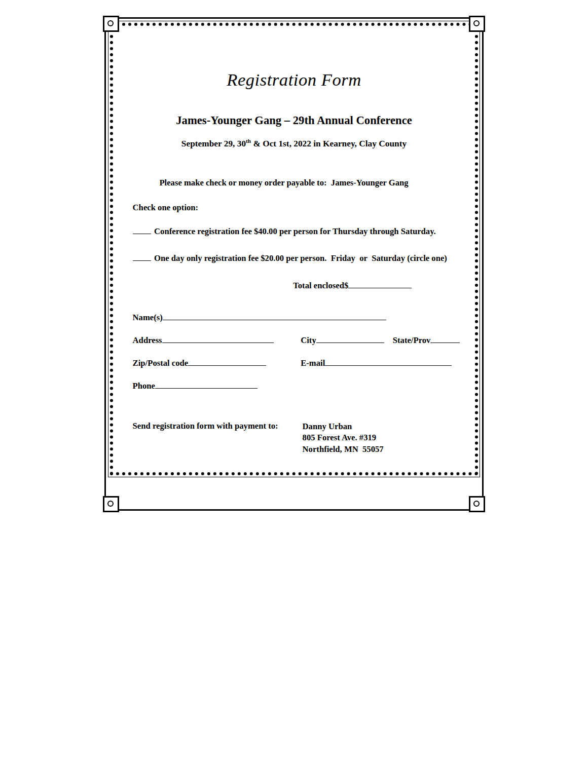Registration Form
James-Younger Gang – 29th Annual Conference
September 29, 30th & Oct 1st, 2022 in Kearney, Clay County
Please make check or money order payable to: James-Younger Gang
Check one option:
Conference registration fee $40.00 per person for Thursday through Saturday.
One day only registration fee $20.00 per person. Friday or Saturday (circle one)
Total enclosed$
| Name(s) |
| Address | City State/Prov |
| Zip/Postal code | E-mail |
| Phone |
| Send registration form with payment to: | Danny Urban 805 Forest Ave. #319 Northfield, MN 55057 |